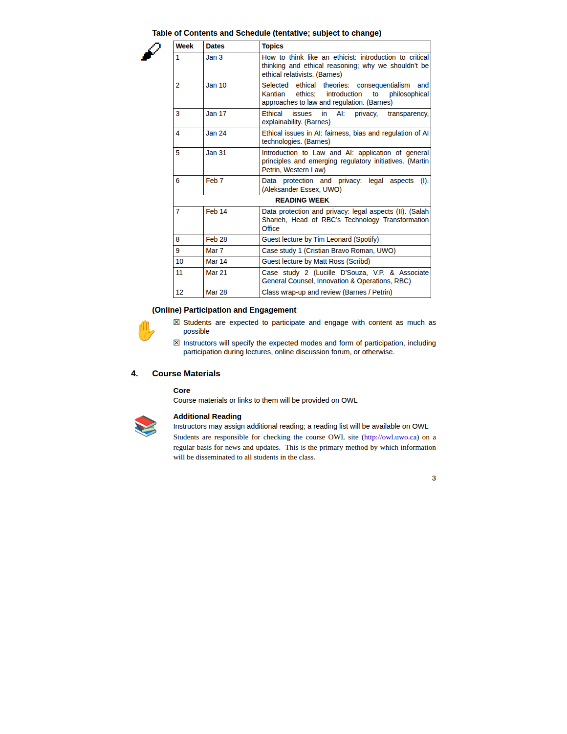Table of Contents and Schedule (tentative; subject to change)
🖌
| Week | Dates | Topics |
| --- | --- | --- |
| 1 | Jan 3 | How to think like an ethicist: introduction to critical thinking and ethical reasoning; why we shouldn’t be ethical relativists. (Barnes) |
| 2 | Jan 10 | Selected ethical theories: consequentialism and Kantian ethics; introduction to philosophical approaches to law and regulation. (Barnes) |
| 3 | Jan 17 | Ethical issues in AI: privacy, transparency, explainability. (Barnes) |
| 4 | Jan 24 | Ethical issues in AI: fairness, bias and regulation of AI technologies. (Barnes) |
| 5 | Jan 31 | Introduction to Law and AI: application of general principles and emerging regulatory initiatives. (Martin Petrin, Western Law) |
| 6 | Feb 7 | Data protection and privacy: legal aspects (I). (Aleksander Essex, UWO) |
| READING WEEK |
| 7 | Feb 14 | Data protection and privacy: legal aspects (II). (Salah Sharieh, Head of RBC’s Technology Transformation Office |
| 8 | Feb 28 | Guest lecture by Tim Leonard (Spotify) |
| 9 | Mar 7 | Case study 1 (Cristian Bravo Roman, UWO) |
| 10 | Mar 14 | Guest lecture by Matt Ross (Scribd) |
| 11 | Mar 21 | Case study 2 (Lucille D'Souza, V.P. & Associate General Counsel, Innovation & Operations, RBC) |
| 12 | Mar 28 | Class wrap-up and review (Barnes / Petrin) |
(Online) Participation and Engagement
✋
Students are expected to participate and engage with content as much as possible
Instructors will specify the expected modes and form of participation, including participation during lectures, online discussion forum, or otherwise.
4. Course Materials
📚
Core
Course materials or links to them will be provided on OWL
Additional Reading
Instructors may assign additional reading; a reading list will be available on OWL
Students are responsible for checking the course OWL site (http://owl.uwo.ca) on a regular basis for news and updates. This is the primary method by which information will be disseminated to all students in the class.
3